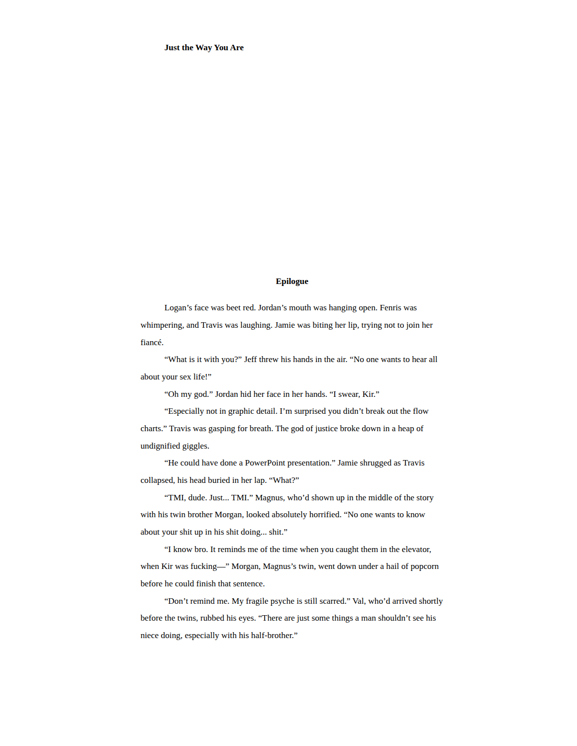Just the Way You Are
Epilogue
Logan’s face was beet red. Jordan’s mouth was hanging open. Fenris was whimpering, and Travis was laughing. Jamie was biting her lip, trying not to join her fiancé.
“What is it with you?” Jeff threw his hands in the air. “No one wants to hear all about your sex life!”
“Oh my god.” Jordan hid her face in her hands. “I swear, Kir.”
“Especially not in graphic detail. I’m surprised you didn’t break out the flow charts.” Travis was gasping for breath. The god of justice broke down in a heap of undignified giggles.
“He could have done a PowerPoint presentation.” Jamie shrugged as Travis collapsed, his head buried in her lap. “What?”
“TMI, dude. Just... TMI.” Magnus, who’d shown up in the middle of the story with his twin brother Morgan, looked absolutely horrified. “No one wants to know about your shit up in his shit doing... shit.”
“I know bro. It reminds me of the time when you caught them in the elevator, when Kir was fucking—” Morgan, Magnus’s twin, went down under a hail of popcorn before he could finish that sentence.
“Don’t remind me. My fragile psyche is still scarred.” Val, who’d arrived shortly before the twins, rubbed his eyes. “There are just some things a man shouldn’t see his niece doing, especially with his half-brother.”